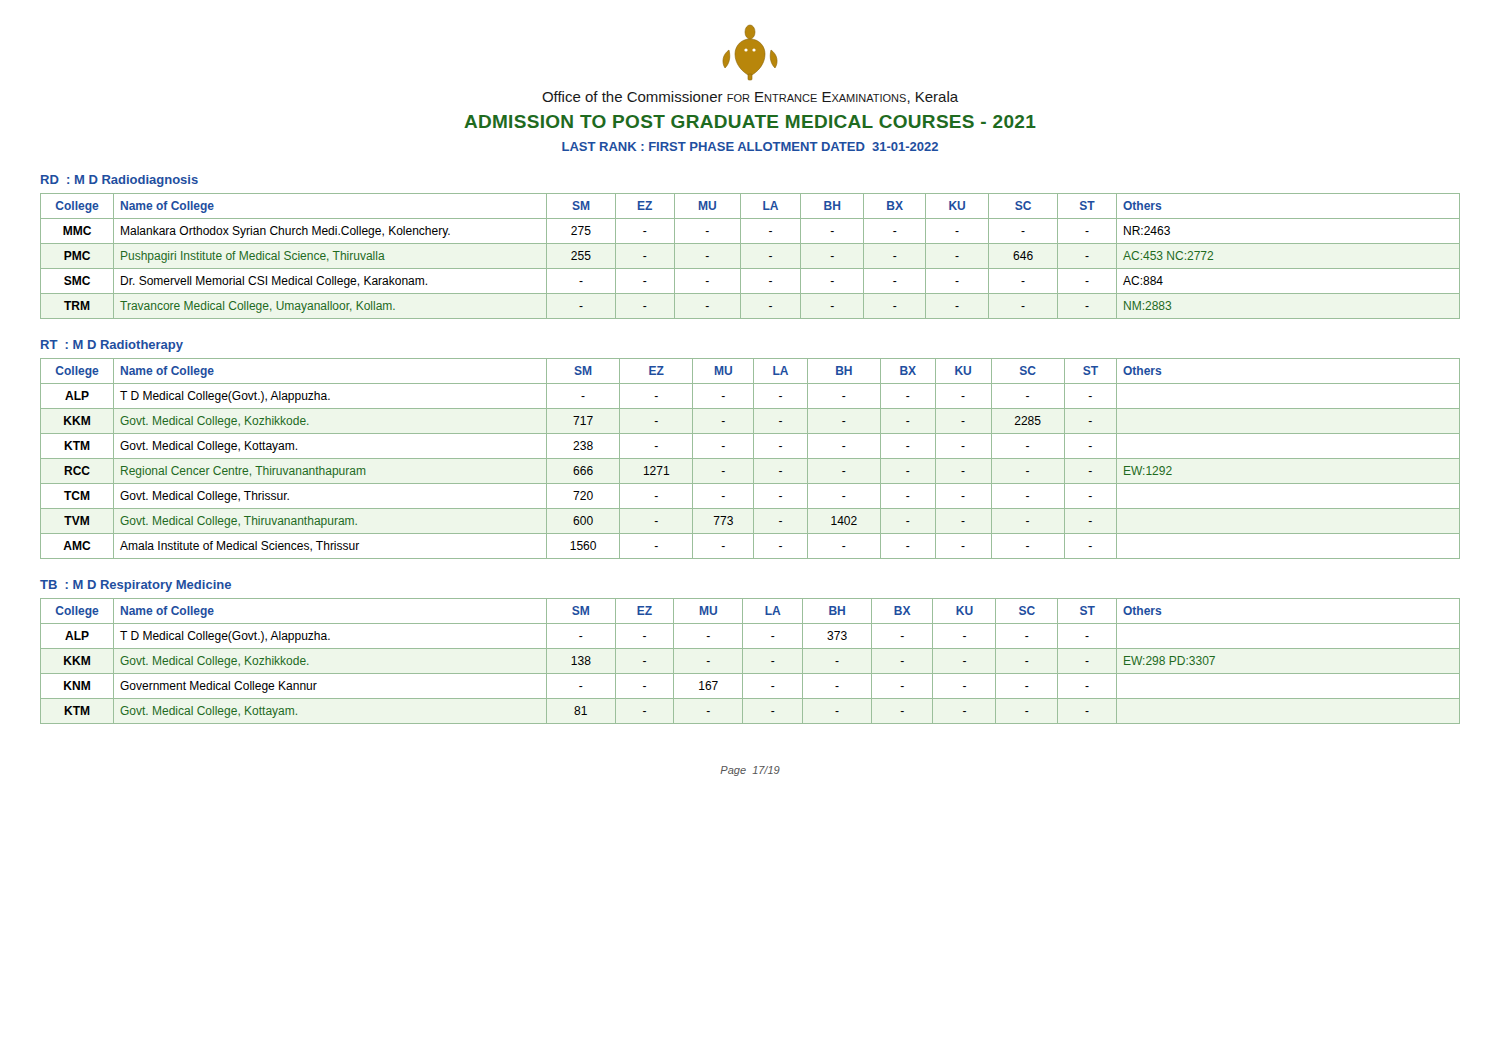Office of the Commissioner for Entrance Examinations, Kerala
ADMISSION TO POST GRADUATE MEDICAL COURSES - 2021
LAST RANK : FIRST PHASE ALLOTMENT DATED 31-01-2022
RD : M D Radiodiagnosis
| College | Name of College | SM | EZ | MU | LA | BH | BX | KU | SC | ST | Others |
| --- | --- | --- | --- | --- | --- | --- | --- | --- | --- | --- | --- |
| MMC | Malankara Orthodox Syrian Church Medi.College, Kolenchery. | 275 | - | - | - | - | - | - | - | - | NR:2463 |
| PMC | Pushpagiri Institute of Medical Science, Thiruvalla | 255 | - | - | - | - | - | - | 646 | - | AC:453 NC:2772 |
| SMC | Dr. Somervell Memorial CSI Medical College, Karakonam. | - | - | - | - | - | - | - | - | - | AC:884 |
| TRM | Travancore Medical College, Umayanalloor, Kollam. | - | - | - | - | - | - | - | - | - | NM:2883 |
RT : M D Radiotherapy
| College | Name of College | SM | EZ | MU | LA | BH | BX | KU | SC | ST | Others |
| --- | --- | --- | --- | --- | --- | --- | --- | --- | --- | --- | --- |
| ALP | T D Medical College(Govt.), Alappuzha. | - | - | - | - | - | - | - | - | - | |
| KKM | Govt. Medical College, Kozhikkode. | 717 | - | - | - | - | - | - | 2285 | - | |
| KTM | Govt. Medical College, Kottayam. | 238 | - | - | - | - | - | - | - | - | |
| RCC | Regional Cencer Centre, Thiruvananthapuram | 666 | 1271 | - | - | - | - | - | - | - | EW:1292 |
| TCM | Govt. Medical College, Thrissur. | 720 | - | - | - | - | - | - | - | - | |
| TVM | Govt. Medical College, Thiruvananthapuram. | 600 | - | 773 | - | 1402 | - | - | - | - | |
| AMC | Amala Institute of Medical Sciences, Thrissur | 1560 | - | - | - | - | - | - | - | - | |
TB : M D Respiratory Medicine
| College | Name of College | SM | EZ | MU | LA | BH | BX | KU | SC | ST | Others |
| --- | --- | --- | --- | --- | --- | --- | --- | --- | --- | --- | --- |
| ALP | T D Medical College(Govt.), Alappuzha. | - | - | - | - | 373 | - | - | - | - | |
| KKM | Govt. Medical College, Kozhikkode. | 138 | - | - | - | - | - | - | - | - | EW:298 PD:3307 |
| KNM | Government Medical College Kannur | - | - | 167 | - | - | - | - | - | - | |
| KTM | Govt. Medical College, Kottayam. | 81 | - | - | - | - | - | - | - | - | |
Page 17/19